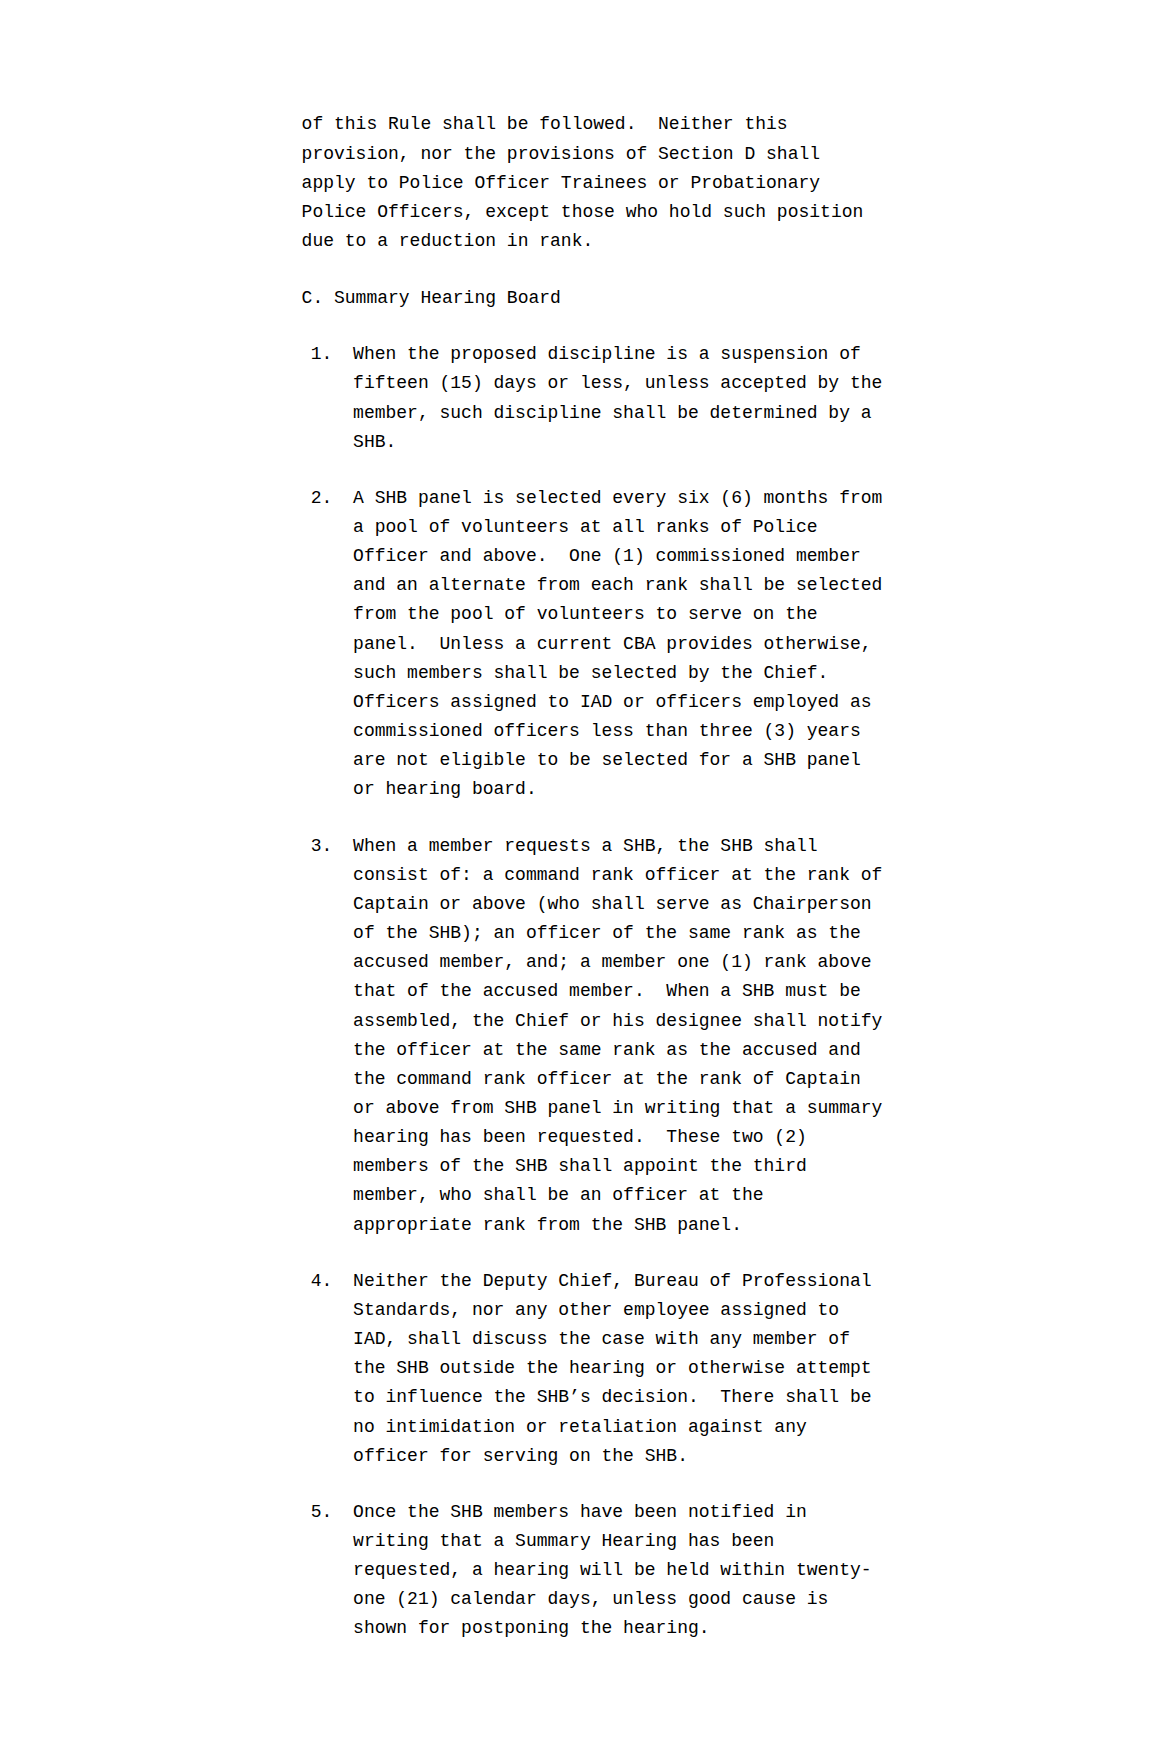of this Rule shall be followed. Neither this provision, nor the provisions of Section D shall apply to Police Officer Trainees or Probationary Police Officers, except those who hold such position due to a reduction in rank.
C. Summary Hearing Board
When the proposed discipline is a suspension of fifteen (15) days or less, unless accepted by the member, such discipline shall be determined by a SHB.
A SHB panel is selected every six (6) months from a pool of volunteers at all ranks of Police Officer and above. One (1) commissioned member and an alternate from each rank shall be selected from the pool of volunteers to serve on the panel. Unless a current CBA provides otherwise, such members shall be selected by the Chief. Officers assigned to IAD or officers employed as commissioned officers less than three (3) years are not eligible to be selected for a SHB panel or hearing board.
When a member requests a SHB, the SHB shall consist of: a command rank officer at the rank of Captain or above (who shall serve as Chairperson of the SHB); an officer of the same rank as the accused member, and; a member one (1) rank above that of the accused member. When a SHB must be assembled, the Chief or his designee shall notify the officer at the same rank as the accused and the command rank officer at the rank of Captain or above from SHB panel in writing that a summary hearing has been requested. These two (2) members of the SHB shall appoint the third member, who shall be an officer at the appropriate rank from the SHB panel.
Neither the Deputy Chief, Bureau of Professional Standards, nor any other employee assigned to IAD, shall discuss the case with any member of the SHB outside the hearing or otherwise attempt to influence the SHB’s decision. There shall be no intimidation or retaliation against any officer for serving on the SHB.
Once the SHB members have been notified in writing that a Summary Hearing has been requested, a hearing will be held within twenty-one (21) calendar days, unless good cause is shown for postponing the hearing.